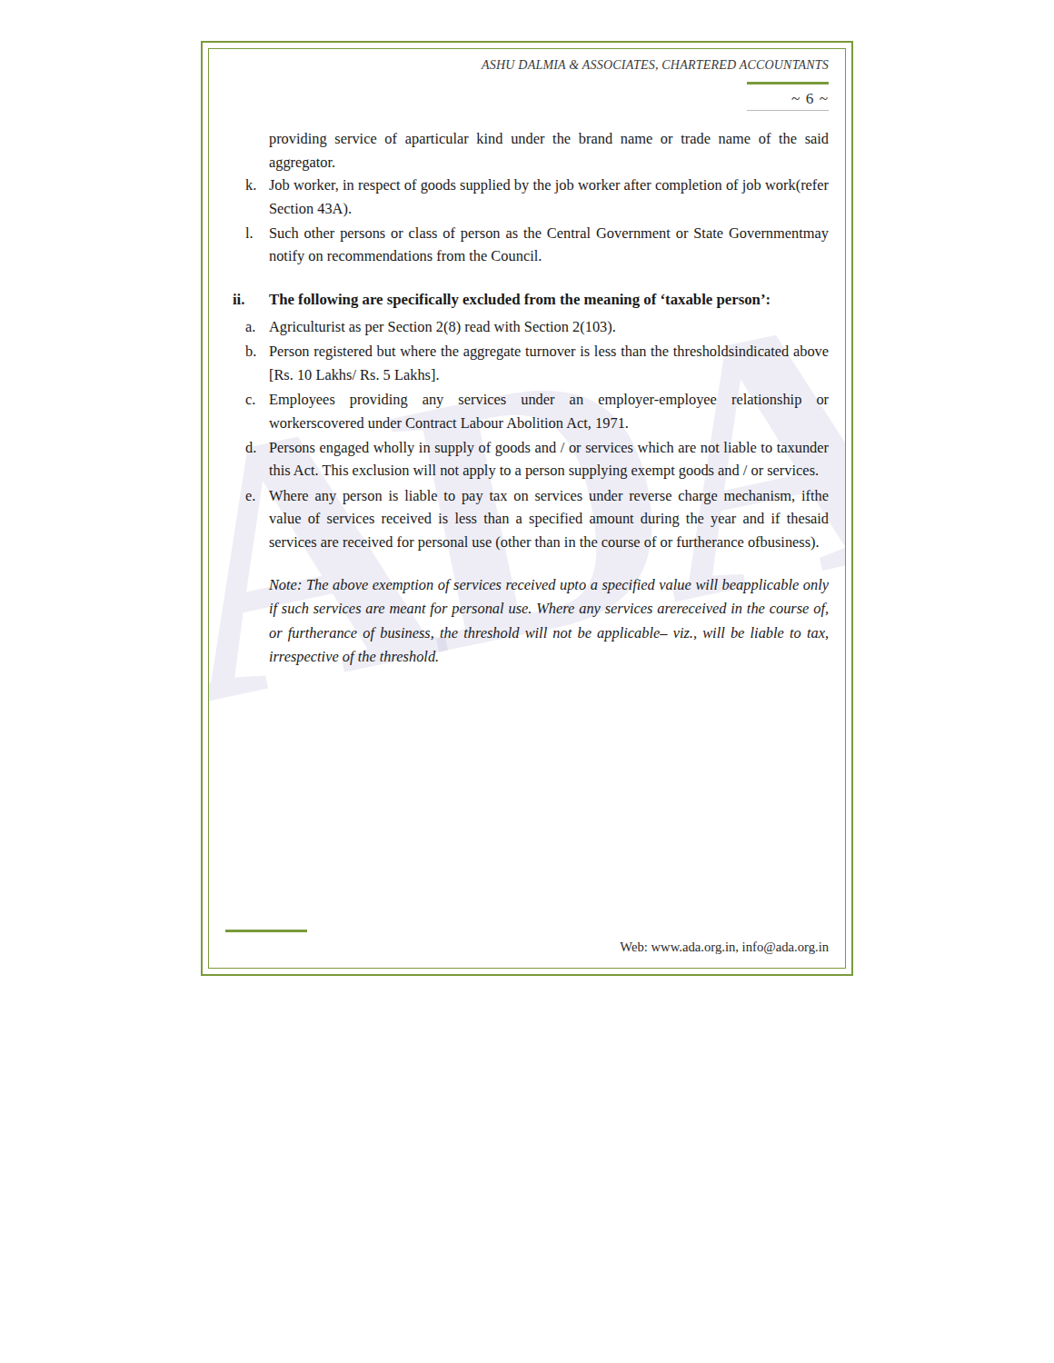ADA
ASHU DALMIA & ASSOCIATES, CHARTERED ACCOUNTANTS
~ 6 ~
providing service of aparticular kind under the brand name or trade name of the said aggregator.
k. Job worker, in respect of goods supplied by the job worker after completion of job work(refer Section 43A).
l. Such other persons or class of person as the Central Government or State Governmentmay notify on recommendations from the Council.
ii. The following are specifically excluded from the meaning of ‘taxable person’:
a. Agriculturist as per Section 2(8) read with Section 2(103).
b. Person registered but where the aggregate turnover is less than the thresholdsindicated above [Rs. 10 Lakhs/ Rs. 5 Lakhs].
c. Employees providing any services under an employer-employee relationship or workerscovered under Contract Labour Abolition Act, 1971.
d. Persons engaged wholly in supply of goods and / or services which are not liable to taxunder this Act. This exclusion will not apply to a person supplying exempt goods and / or services.
e. Where any person is liable to pay tax on services under reverse charge mechanism, ifthe value of services received is less than a specified amount during the year and if thesaid services are received for personal use (other than in the course of or furtherance ofbusiness).
Note: The above exemption of services received upto a specified value will beapplicable only if such services are meant for personal use. Where any services arereceived in the course of, or furtherance of business, the threshold will not be applicable– viz., will be liable to tax, irrespective of the threshold.
Web: www.ada.org.in, info@ada.org.in